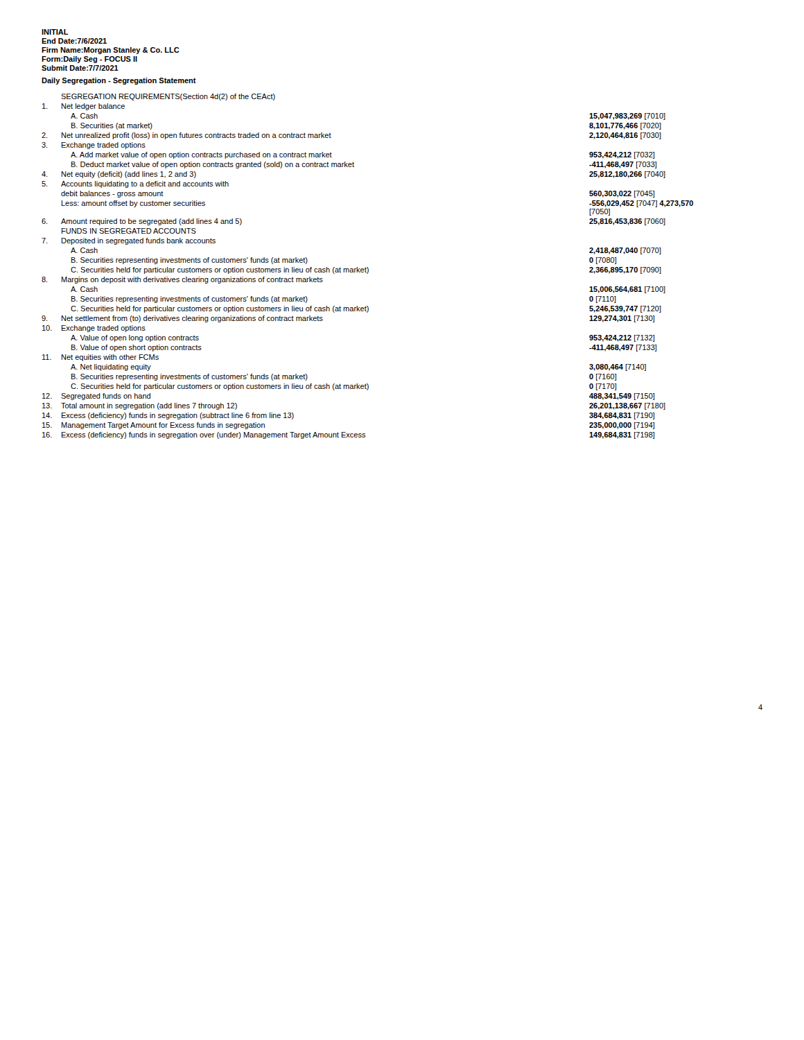INITIAL
End Date:7/6/2021
Firm Name:Morgan Stanley & Co. LLC
Form:Daily Seg - FOCUS II
Submit Date:7/7/2021
Daily Segregation - Segregation Statement
| | SEGREGATION REQUIREMENTS(Section 4d(2) of the CEAct) | |
| 1. | Net ledger balance | |
| | A. Cash | 15,047,983,269 [7010] |
| | B. Securities (at market) | 8,101,776,466 [7020] |
| 2. | Net unrealized profit (loss) in open futures contracts traded on a contract market | 2,120,464,816 [7030] |
| 3. | Exchange traded options | |
| | A. Add market value of open option contracts purchased on a contract market | 953,424,212 [7032] |
| | B. Deduct market value of open option contracts granted (sold) on a contract market | -411,468,497 [7033] |
| 4. | Net equity (deficit) (add lines 1, 2 and 3) | 25,812,180,266 [7040] |
| 5. | Accounts liquidating to a deficit and accounts with | |
| | debit balances - gross amount | 560,303,022 [7045] |
| | Less: amount offset by customer securities | -556,029,452 [7047] 4,273,570 [7050] |
| 6. | Amount required to be segregated (add lines 4 and 5) | 25,816,453,836 [7060] |
| | FUNDS IN SEGREGATED ACCOUNTS | |
| 7. | Deposited in segregated funds bank accounts | |
| | A. Cash | 2,418,487,040 [7070] |
| | B. Securities representing investments of customers' funds (at market) | 0 [7080] |
| | C. Securities held for particular customers or option customers in lieu of cash (at market) | 2,366,895,170 [7090] |
| 8. | Margins on deposit with derivatives clearing organizations of contract markets | |
| | A. Cash | 15,006,564,681 [7100] |
| | B. Securities representing investments of customers' funds (at market) | 0 [7110] |
| | C. Securities held for particular customers or option customers in lieu of cash (at market) | 5,246,539,747 [7120] |
| 9. | Net settlement from (to) derivatives clearing organizations of contract markets | 129,274,301 [7130] |
| 10. | Exchange traded options | |
| | A. Value of open long option contracts | 953,424,212 [7132] |
| | B. Value of open short option contracts | -411,468,497 [7133] |
| 11. | Net equities with other FCMs | |
| | A. Net liquidating equity | 3,080,464 [7140] |
| | B. Securities representing investments of customers' funds (at market) | 0 [7160] |
| | C. Securities held for particular customers or option customers in lieu of cash (at market) | 0 [7170] |
| 12. | Segregated funds on hand | 488,341,549 [7150] |
| 13. | Total amount in segregation (add lines 7 through 12) | 26,201,138,667 [7180] |
| 14. | Excess (deficiency) funds in segregation (subtract line 6 from line 13) | 384,684,831 [7190] |
| 15. | Management Target Amount for Excess funds in segregation | 235,000,000 [7194] |
| 16. | Excess (deficiency) funds in segregation over (under) Management Target Amount Excess | 149,684,831 [7198] |
4